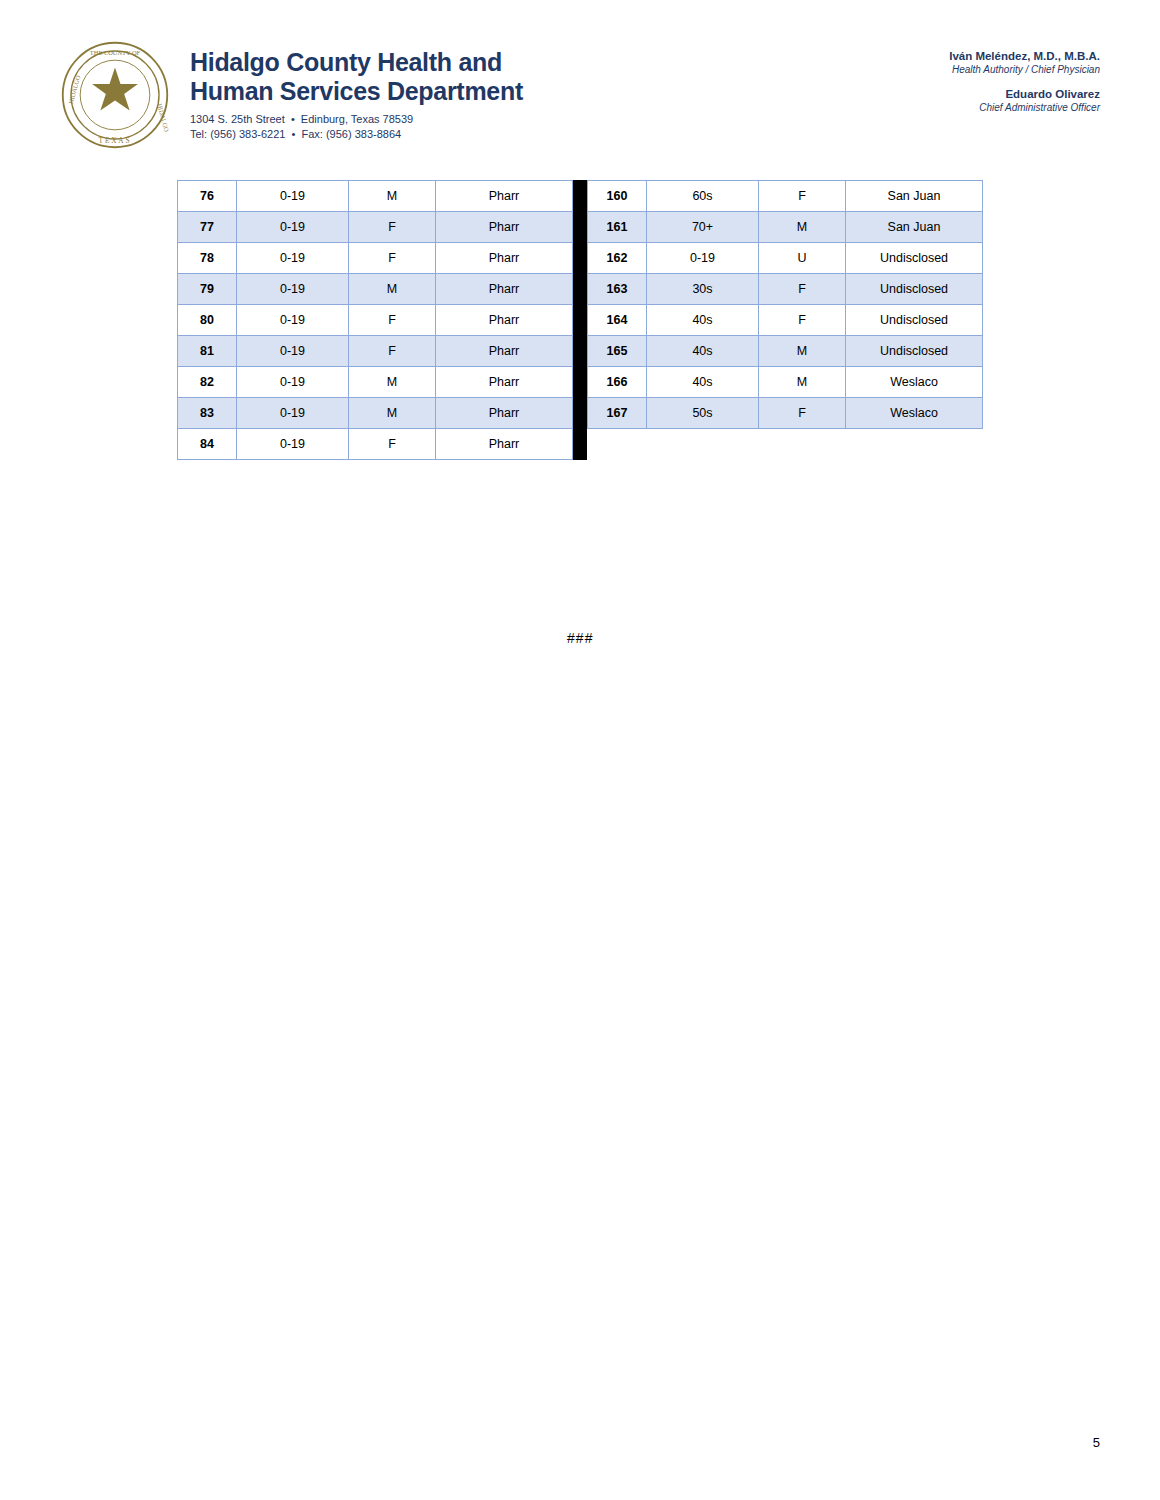THE COUNTY OF TEXAS HIDALGO HIDALGO
Hidalgo County Health and
Human Services Department
1304 S. 25th Street • Edinburg, Texas 78539
Tel: (956) 383-6221 • Fax: (956) 383-8864
Iván Meléndez, M.D., M.B.A.
Health Authority / Chief Physician
Eduardo Olivarez
Chief Administrative Officer
| 76 | 0-19 | M | Pharr |
| 77 | 0-19 | F | Pharr |
| 78 | 0-19 | F | Pharr |
| 79 | 0-19 | M | Pharr |
| 80 | 0-19 | F | Pharr |
| 81 | 0-19 | F | Pharr |
| 82 | 0-19 | M | Pharr |
| 83 | 0-19 | M | Pharr |
| 84 | 0-19 | F | Pharr |
| 160 | 60s | F | San Juan |
| 161 | 70+ | M | San Juan |
| 162 | 0-19 | U | Undisclosed |
| 163 | 30s | F | Undisclosed |
| 164 | 40s | F | Undisclosed |
| 165 | 40s | M | Undisclosed |
| 166 | 40s | M | Weslaco |
| 167 | 50s | F | Weslaco |
###
5